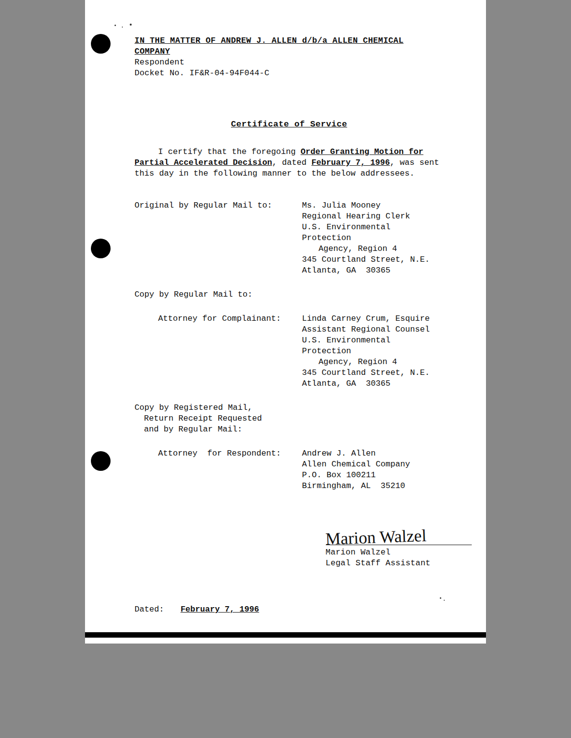IN THE MATTER OF ANDREW J. ALLEN d/b/a ALLEN CHEMICAL COMPANY
Respondent
Docket No. IF&R-04-94F044-C
Certificate of Service
I certify that the foregoing Order Granting Motion for Partial Accelerated Decision, dated February 7, 1996, was sent this day in the following manner to the below addressees.
| Original by Regular Mail to: | Ms. Julia Mooney Regional Hearing Clerk U.S. Environmental Protection Agency, Region 4 345 Courtland Street, N.E. Atlanta, GA 30365 |
| Copy by Regular Mail to: | |
| Attorney for Complainant: | Linda Carney Crum, Esquire Assistant Regional Counsel U.S. Environmental Protection Agency, Region 4 345 Courtland Street, N.E. Atlanta, GA 30365 |
| Copy by Registered Mail, Return Receipt Requested and by Regular Mail: | |
| Attorney for Respondent: | Andrew J. Allen Allen Chemical Company P.O. Box 100211 Birmingham, AL 35210 |
Marion Walzel
Marion Walzel
Legal Staff Assistant
Dated: February 7, 1996